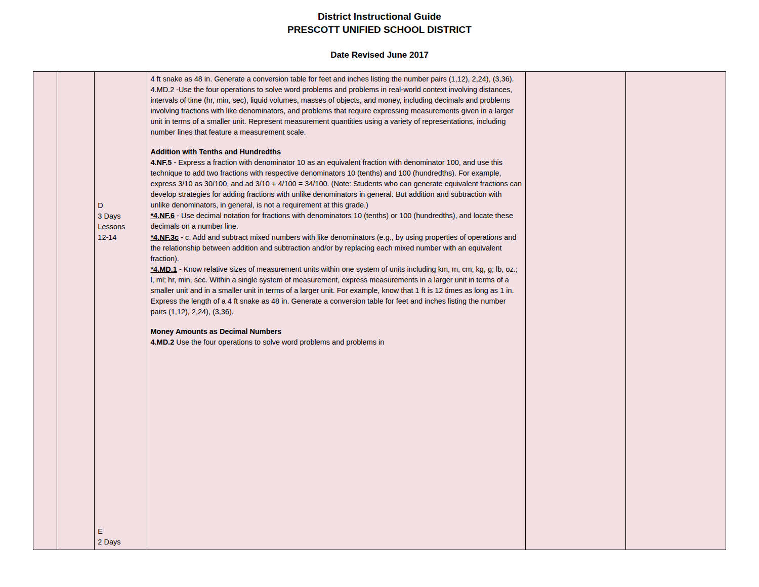District Instructional Guide PRESCOTT UNIFIED SCHOOL DISTRICT
Date Revised June 2017
| | | D 3 Days Lessons 12-14 E 2 Days | 4 ft snake as 48 in. Generate a conversion table for feet and inches listing the number pairs (1,12), 2,24), (3,36). 4.MD.2 -Use the four operations to solve word problems and problems in real-world context involving distances, intervals of time (hr, min, sec), liquid volumes, masses of objects, and money, including decimals and problems involving fractions with like denominators, and problems that require expressing measurements given in a larger unit in terms of a smaller unit. Represent measurement quantities using a variety of representations, including number lines that feature a measurement scale. Addition with Tenths and Hundredths 4.NF.5 - Express a fraction with denominator 10 as an equivalent fraction with denominator 100, and use this technique to add two fractions with respective denominators 10 (tenths) and 100 (hundredths). For example, express 3/10 as 30/100, and ad 3/10 + 4/100 = 34/100. (Note: Students who can generate equivalent fractions can develop strategies for adding fractions with unlike denominators in general. But addition and subtraction with unlike denominators, in general, is not a requirement at this grade.) *4.NF.6 - Use decimal notation for fractions with denominators 10 (tenths) or 100 (hundredths), and locate these decimals on a number line. *4.NF.3c - c. Add and subtract mixed numbers with like denominators (e.g., by using properties of operations and the relationship between addition and subtraction and/or by replacing each mixed number with an equivalent fraction). *4.MD.1 - Know relative sizes of measurement units within one system of units including km, m, cm; kg, g; lb, oz.; l, ml; hr, min, sec. Within a single system of measurement, express measurements in a larger unit in terms of a smaller unit and in a smaller unit in terms of a larger unit. For example, know that 1 ft is 12 times as long as 1 in. Express the length of a 4 ft snake as 48 in. Generate a conversion table for feet and inches listing the number pairs (1,12), 2,24), (3,36). Money Amounts as Decimal Numbers 4.MD.2 Use the four operations to solve word problems and problems in | | |